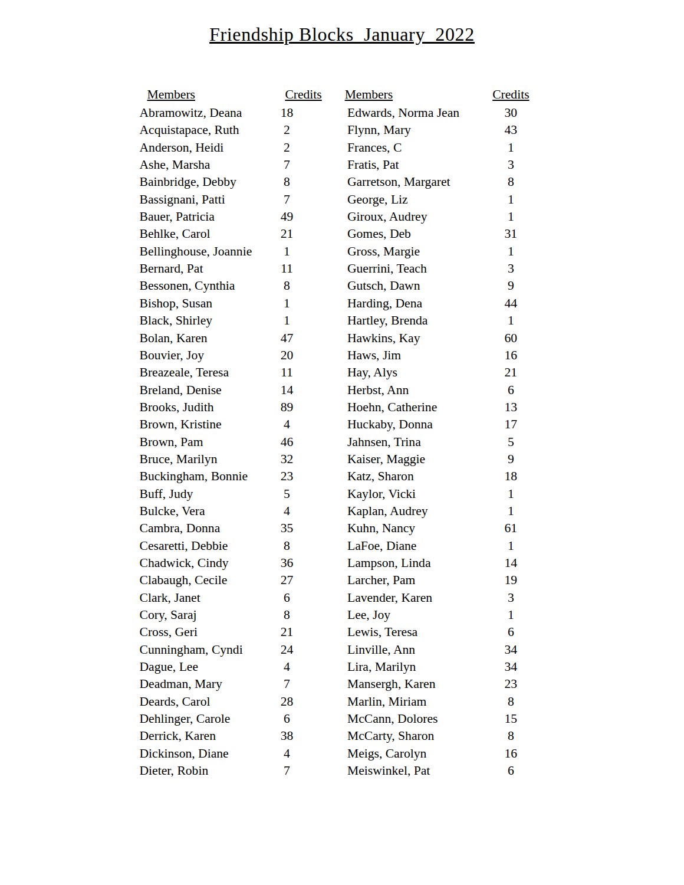Friendship Blocks January 2022
| Members | Credits | Members | Credits |
| --- | --- | --- | --- |
| Abramowitz, Deana | 18 | Edwards, Norma Jean | 30 |
| Acquistapace, Ruth | 2 | Flynn, Mary | 43 |
| Anderson, Heidi | 2 | Frances, C | 1 |
| Ashe, Marsha | 7 | Fratis, Pat | 3 |
| Bainbridge, Debby | 8 | Garretson, Margaret | 8 |
| Bassignani, Patti | 7 | George, Liz | 1 |
| Bauer, Patricia | 49 | Giroux, Audrey | 1 |
| Behlke, Carol | 21 | Gomes, Deb | 31 |
| Bellinghouse, Joannie | 1 | Gross, Margie | 1 |
| Bernard, Pat | 11 | Guerrini, Teach | 3 |
| Bessonen, Cynthia | 8 | Gutsch, Dawn | 9 |
| Bishop, Susan | 1 | Harding, Dena | 44 |
| Black, Shirley | 1 | Hartley, Brenda | 1 |
| Bolan, Karen | 47 | Hawkins, Kay | 60 |
| Bouvier, Joy | 20 | Haws, Jim | 16 |
| Breazeale, Teresa | 11 | Hay, Alys | 21 |
| Breland, Denise | 14 | Herbst, Ann | 6 |
| Brooks, Judith | 89 | Hoehn, Catherine | 13 |
| Brown, Kristine | 4 | Huckaby, Donna | 17 |
| Brown, Pam | 46 | Jahnsen, Trina | 5 |
| Bruce, Marilyn | 32 | Kaiser, Maggie | 9 |
| Buckingham, Bonnie | 23 | Katz, Sharon | 18 |
| Buff, Judy | 5 | Kaylor, Vicki | 1 |
| Bulcke, Vera | 4 | Kaplan, Audrey | 1 |
| Cambra, Donna | 35 | Kuhn, Nancy | 61 |
| Cesaretti, Debbie | 8 | LaFoe, Diane | 1 |
| Chadwick, Cindy | 36 | Lampson, Linda | 14 |
| Clabaugh, Cecile | 27 | Larcher, Pam | 19 |
| Clark, Janet | 6 | Lavender, Karen | 3 |
| Cory, Saraj | 8 | Lee, Joy | 1 |
| Cross, Geri | 21 | Lewis, Teresa | 6 |
| Cunningham, Cyndi | 24 | Linville, Ann | 34 |
| Dague, Lee | 4 | Lira, Marilyn | 34 |
| Deadman, Mary | 7 | Mansergh, Karen | 23 |
| Deards, Carol | 28 | Marlin, Miriam | 8 |
| Dehlinger, Carole | 6 | McCann, Dolores | 15 |
| Derrick, Karen | 38 | McCarty, Sharon | 8 |
| Dickinson, Diane | 4 | Meigs, Carolyn | 16 |
| Dieter, Robin | 7 | Meiswinkel, Pat | 6 |